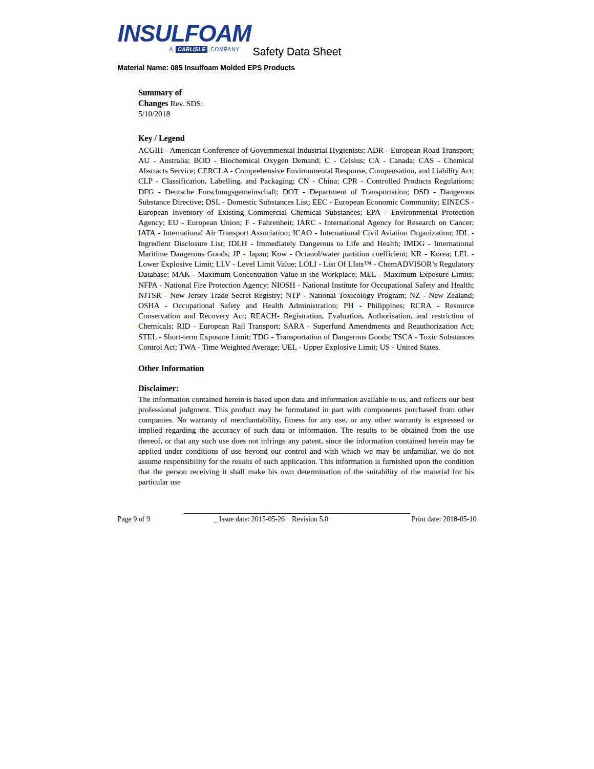INSULFOAM A CARLISLE COMPANY
Safety Data Sheet
Material Name: 085 Insulfoam Molded EPS Products
Summary of Changes Rev. SDS: 5/10/2018
Key / Legend
ACGIH - American Conference of Governmental Industrial Hygienists; ADR - European Road Transport; AU - Australia; BOD - Biochemical Oxygen Demand; C - Celsius; CA - Canada; CAS - Chemical Abstracts Service; CERCLA - Comprehensive Environmental Response, Compensation, and Liability Act; CLP - Classification, Labelling, and Packaging; CN - China; CPR - Controlled Products Regulations; DFG - Deutsche Forschungsgemeinschaft; DOT - Department of Transportation; DSD - Dangerous Substance Directive; DSL - Domestic Substances List; EEC - European Economic Community; EINECS - European Inventory of Existing Commercial Chemical Substances; EPA - Environmental Protection Agency; EU - European Union; F - Fahrenheit; IARC - International Agency for Research on Cancer; IATA - International Air Transport Association; ICAO - International Civil Aviation Organization; IDL - Ingredient Disclosure List; IDLH - Immediately Dangerous to Life and Health; IMDG - International Maritime Dangerous Goods; JP - Japan; Kow - Octanol/water partition coefficient; KR - Korea; LEL - Lower Explosive Limit; LLV - Level Limit Value; LOLI - List Of LIsts™ - ChemADVISOR’s Regulatory Database; MAK - Maximum Concentration Value in the Workplace; MEL - Maximum Exposure Limits; NFPA - National Fire Protection Agency; NIOSH - National Institute for Occupational Safety and Health; NJTSR - New Jersey Trade Secret Registry; NTP - National Toxicology Program; NZ - New Zealand; OSHA - Occupational Safety and Health Administration; PH - Philippines; RCRA - Resource Conservation and Recovery Act; REACH- Registration, Evaluation, Authorisation, and restriction of Chemicals; RID - European Rail Transport; SARA - Superfund Amendments and Reauthorization Act; STEL - Short-term Exposure Limit; TDG - Transportation of Dangerous Goods; TSCA - Toxic Substances Control Act; TWA - Time Weighted Average; UEL - Upper Explosive Limit; US - United States.
Other Information
Disclaimer:
The information contained herein is based upon data and information available to us, and reflects our best professional judgment. This product may be formulated in part with components purchased from other companies. No warranty of merchantability, fitness for any use, or any other warranty is expressed or implied regarding the accuracy of such data or information. The results to be obtained from the use thereof, or that any such use does not infringe any patent, since the information contained herein may be applied under conditions of use beyond our control and with which we may be unfamiliar, we do not assume responsibility for the results of such application. This information is furnished upon the condition that the person receiving it shall make his own determination of the suitability of the material for his particular use
Page 9 of 9 _ Issue date: 2015-05-26 Revision 5.0 Print date: 2018-05-10